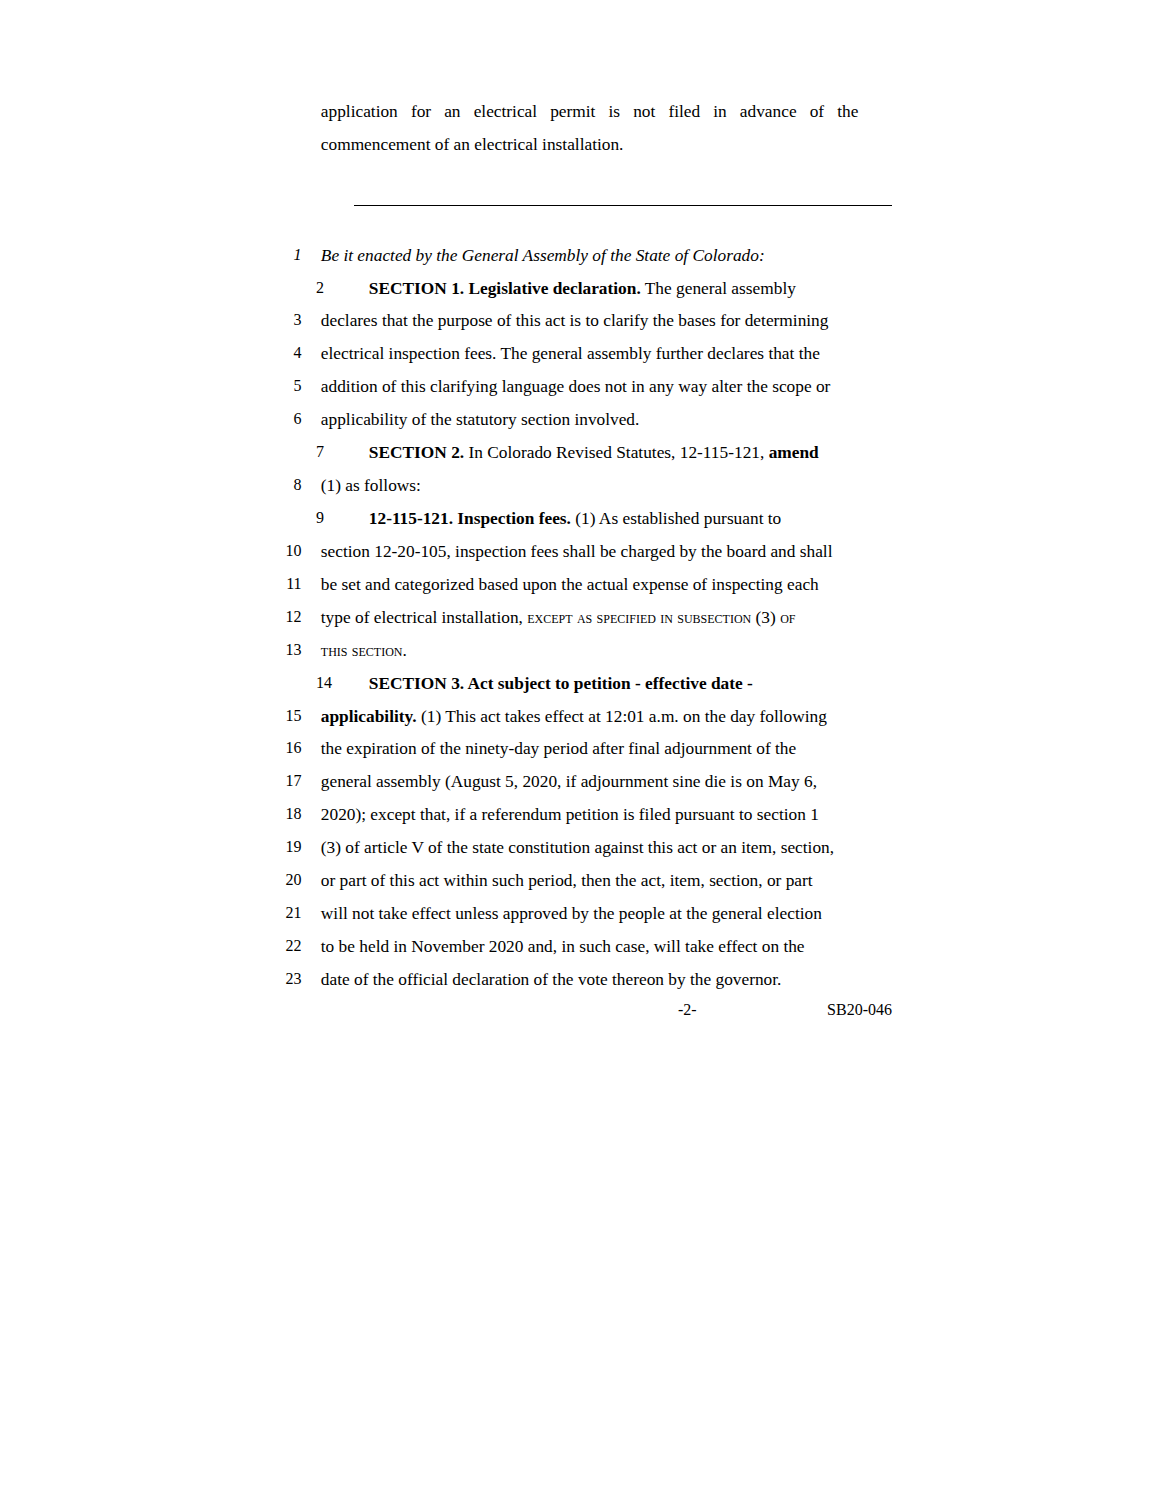application for an electrical permit is not filed in advance of the commencement of an electrical installation.
Be it enacted by the General Assembly of the State of Colorado:
SECTION 1. Legislative declaration. The general assembly
declares that the purpose of this act is to clarify the bases for determining
electrical inspection fees. The general assembly further declares that the
addition of this clarifying language does not in any way alter the scope or
applicability of the statutory section involved.
SECTION 2. In Colorado Revised Statutes, 12-115-121, amend
(1) as follows:
12-115-121. Inspection fees. (1) As established pursuant to
section 12-20-105, inspection fees shall be charged by the board and shall
be set and categorized based upon the actual expense of inspecting each
type of electrical installation, except as specified in subsection (3) of
this section.
SECTION 3. Act subject to petition - effective date -
applicability. (1) This act takes effect at 12:01 a.m. on the day following
the expiration of the ninety-day period after final adjournment of the
general assembly (August 5, 2020, if adjournment sine die is on May 6,
2020); except that, if a referendum petition is filed pursuant to section 1
(3) of article V of the state constitution against this act or an item, section,
or part of this act within such period, then the act, item, section, or part
will not take effect unless approved by the people at the general election
to be held in November 2020 and, in such case, will take effect on the
date of the official declaration of the vote thereon by the governor.
-2- SB20-046